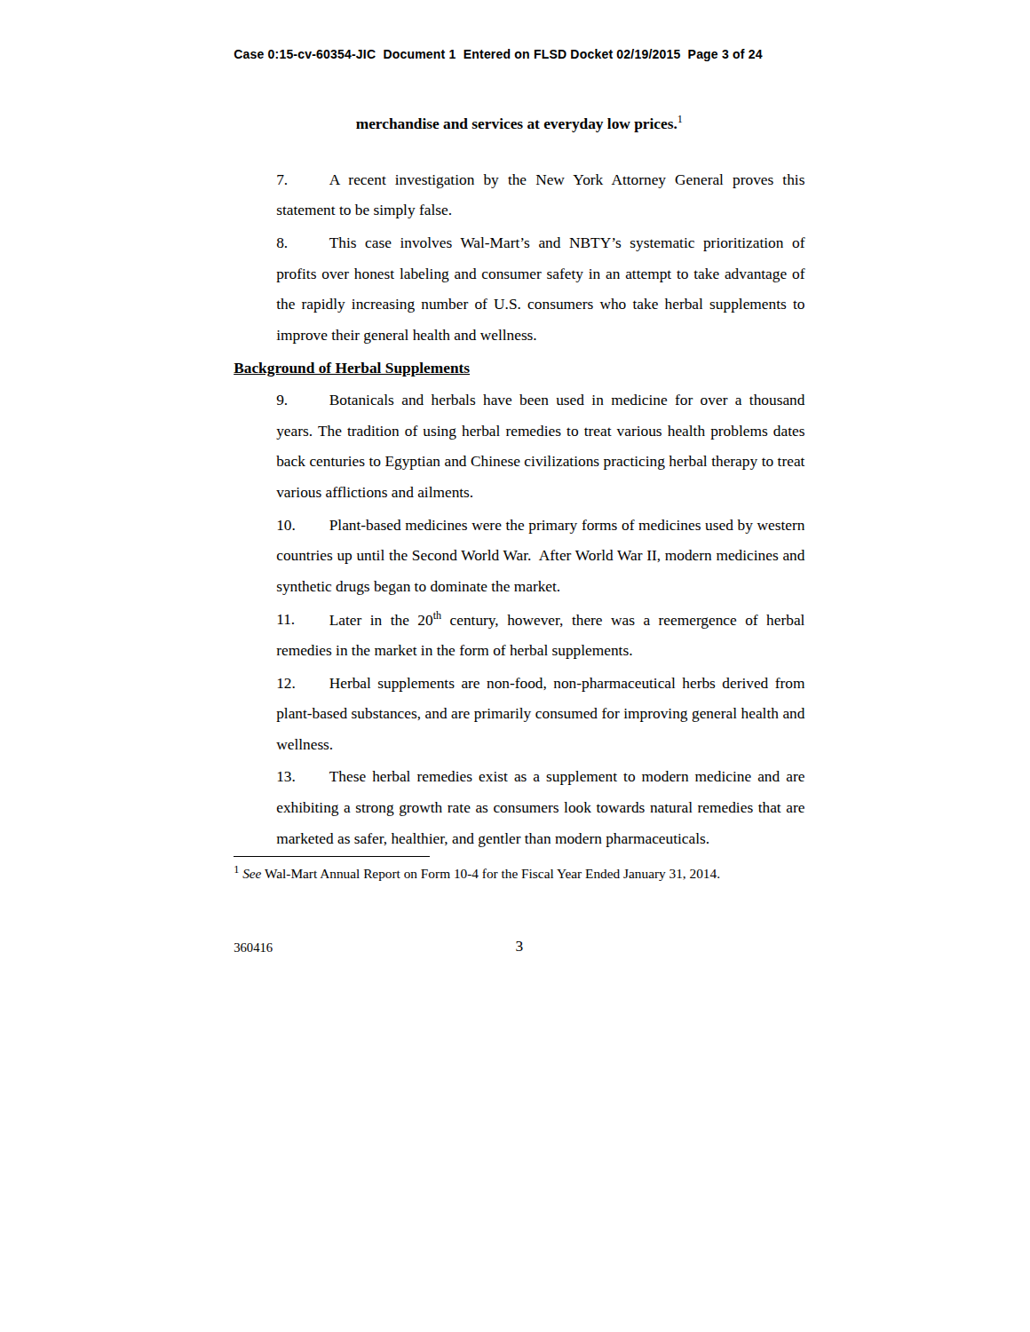Case 0:15-cv-60354-JIC Document 1 Entered on FLSD Docket 02/19/2015 Page 3 of 24
merchandise and services at everyday low prices.1
7. A recent investigation by the New York Attorney General proves this statement to be simply false.
8. This case involves Wal-Mart’s and NBTY’s systematic prioritization of profits over honest labeling and consumer safety in an attempt to take advantage of the rapidly increasing number of U.S. consumers who take herbal supplements to improve their general health and wellness.
Background of Herbal Supplements
9. Botanicals and herbals have been used in medicine for over a thousand years. The tradition of using herbal remedies to treat various health problems dates back centuries to Egyptian and Chinese civilizations practicing herbal therapy to treat various afflictions and ailments.
10. Plant-based medicines were the primary forms of medicines used by western countries up until the Second World War. After World War II, modern medicines and synthetic drugs began to dominate the market.
11. Later in the 20th century, however, there was a reemergence of herbal remedies in the market in the form of herbal supplements.
12. Herbal supplements are non-food, non-pharmaceutical herbs derived from plant-based substances, and are primarily consumed for improving general health and wellness.
13. These herbal remedies exist as a supplement to modern medicine and are exhibiting a strong growth rate as consumers look towards natural remedies that are marketed as safer, healthier, and gentler than modern pharmaceuticals.
1 See Wal-Mart Annual Report on Form 10-4 for the Fiscal Year Ended January 31, 2014.
360416 3